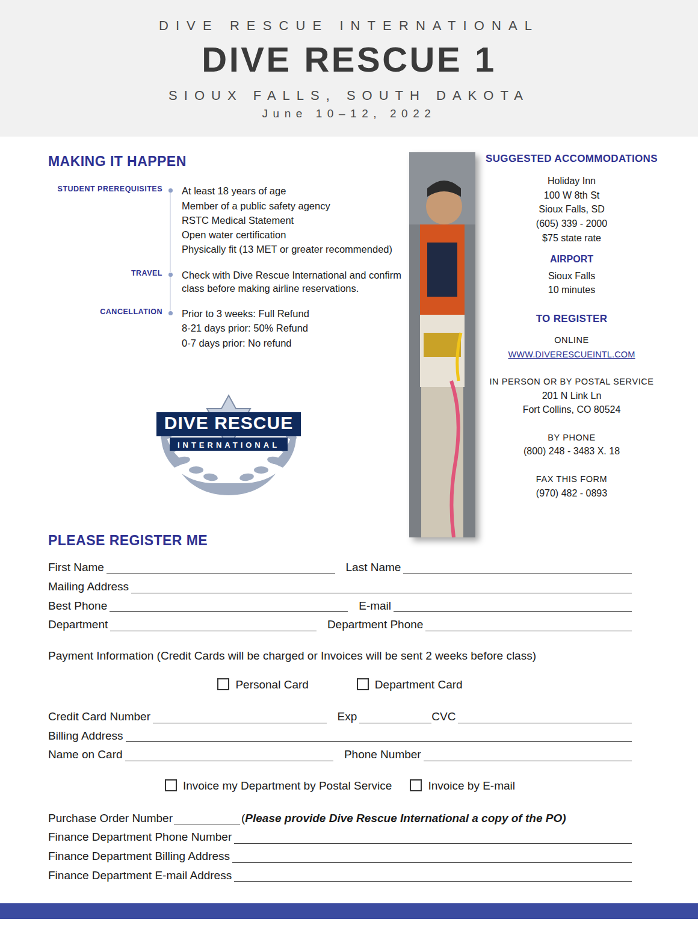Dive Rescue International
DIVE RESCUE 1
Sioux Falls, South Dakota
June 10–12, 2022
Making it Happen
| Student Prerequisites | | At least 18 years of age Member of a public safety agency RSTC Medical Statement Open water certification Physically fit (13 MET or greater recommended) |
| Travel | | Check with Dive Rescue International and confirm class before making airline reservations. |
| Cancellation | | Prior to 3 weeks: Full Refund 8-21 days prior: 50% Refund 0-7 days prior: No refund |
DIVE RESCUE INTERNATIONAL
Suggested Accommodations
Holiday Inn
100 W 8th St
Sioux Falls, SD
(605) 339 - 2000
$75 state rate
Airport
Sioux Falls
10 minutes
To Register
ONLINE
WWW.DIVERESCUEINTL.COM
IN PERSON OR BY POSTAL SERVICE
201 N Link Ln
Fort Collins, CO 80524
BY PHONE
(800) 248 - 3483 X. 18
FAX THIS FORM
(970) 482 - 0893
Please Register Me
First Name Last Name
Mailing Address
Best Phone E-mail
Department Department Phone
Payment Information (Credit Cards will be charged or Invoices will be sent 2 weeks before class)
Personal Card Department Card
Credit Card Number Exp CVC
Billing Address
Name on Card Phone Number
Invoice my Department by Postal Service Invoice by E-mail
Purchase Order Number (Please provide Dive Rescue International a copy of the PO)
Finance Department Phone Number
Finance Department Billing Address
Finance Department E-mail Address